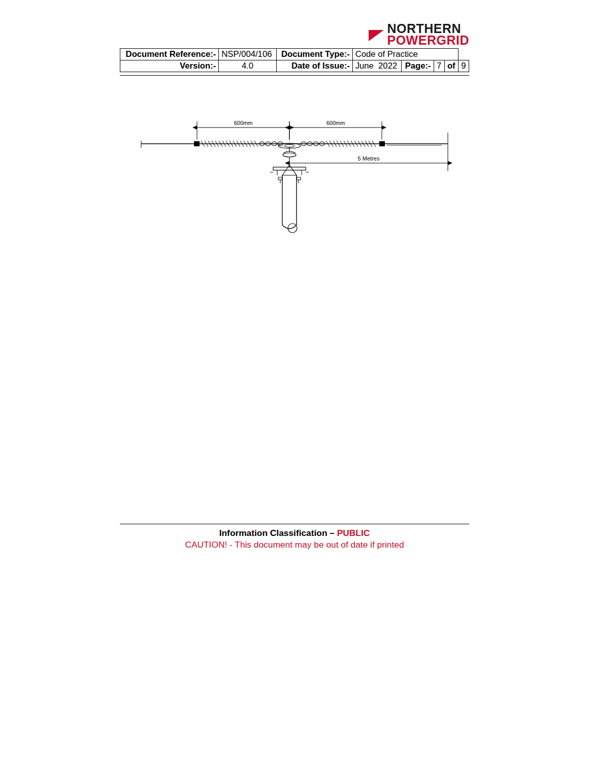NORTHERN
POWERGRID
| Document Reference:- | NSP/004/106 | Document Type:- | Code of Practice |
| Version:- | 4.0 | Date of Issue:- | June 2022 | Page:- | 7 | of | 9 |
600mm 600mm 5 Metres
Information Classification – PUBLIC
CAUTION! - This document may be out of date if printed